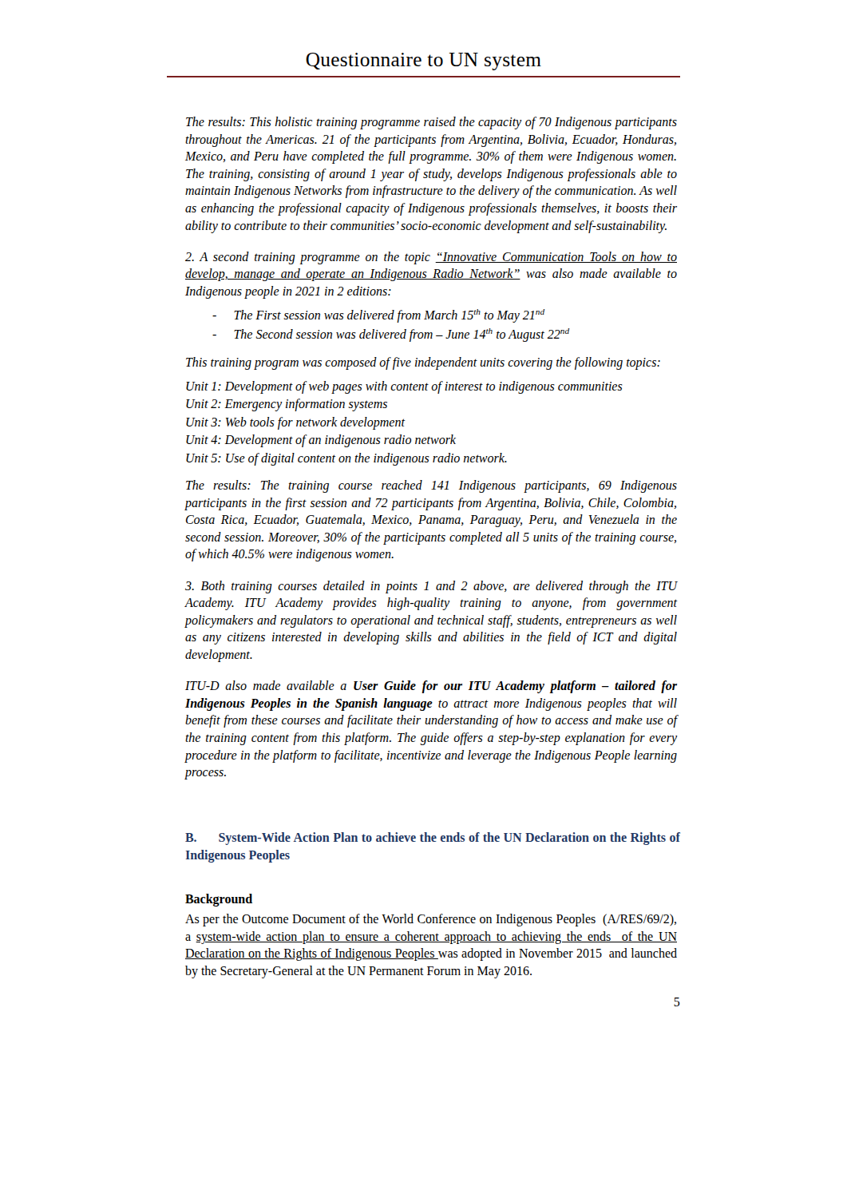Questionnaire to UN system
The results: This holistic training programme raised the capacity of 70 Indigenous participants throughout the Americas. 21 of the participants from Argentina, Bolivia, Ecuador, Honduras, Mexico, and Peru have completed the full programme. 30% of them were Indigenous women. The training, consisting of around 1 year of study, develops Indigenous professionals able to maintain Indigenous Networks from infrastructure to the delivery of the communication. As well as enhancing the professional capacity of Indigenous professionals themselves, it boosts their ability to contribute to their communities’ socio-economic development and self-sustainability.
2. A second training programme on the topic “Innovative Communication Tools on how to develop, manage and operate an Indigenous Radio Network” was also made available to Indigenous people in 2021 in 2 editions:
The First session was delivered from March 15th to May 21nd
The Second session was delivered from – June 14th to August 22nd
This training program was composed of five independent units covering the following topics:
Unit 1: Development of web pages with content of interest to indigenous communities
Unit 2: Emergency information systems
Unit 3: Web tools for network development
Unit 4: Development of an indigenous radio network
Unit 5: Use of digital content on the indigenous radio network.
The results: The training course reached 141 Indigenous participants, 69 Indigenous participants in the first session and 72 participants from Argentina, Bolivia, Chile, Colombia, Costa Rica, Ecuador, Guatemala, Mexico, Panama, Paraguay, Peru, and Venezuela in the second session. Moreover, 30% of the participants completed all 5 units of the training course, of which 40.5% were indigenous women.
3. Both training courses detailed in points 1 and 2 above, are delivered through the ITU Academy. ITU Academy provides high-quality training to anyone, from government policymakers and regulators to operational and technical staff, students, entrepreneurs as well as any citizens interested in developing skills and abilities in the field of ICT and digital development.
ITU-D also made available a User Guide for our ITU Academy platform – tailored for Indigenous Peoples in the Spanish language to attract more Indigenous peoples that will benefit from these courses and facilitate their understanding of how to access and make use of the training content from this platform. The guide offers a step-by-step explanation for every procedure in the platform to facilitate, incentivize and leverage the Indigenous People learning process.
B. System-Wide Action Plan to achieve the ends of the UN Declaration on the Rights of Indigenous Peoples
Background
As per the Outcome Document of the World Conference on Indigenous Peoples (A/RES/69/2), a system-wide action plan to ensure a coherent approach to achieving the ends of the UN Declaration on the Rights of Indigenous Peoples was adopted in November 2015 and launched by the Secretary-General at the UN Permanent Forum in May 2016.
5